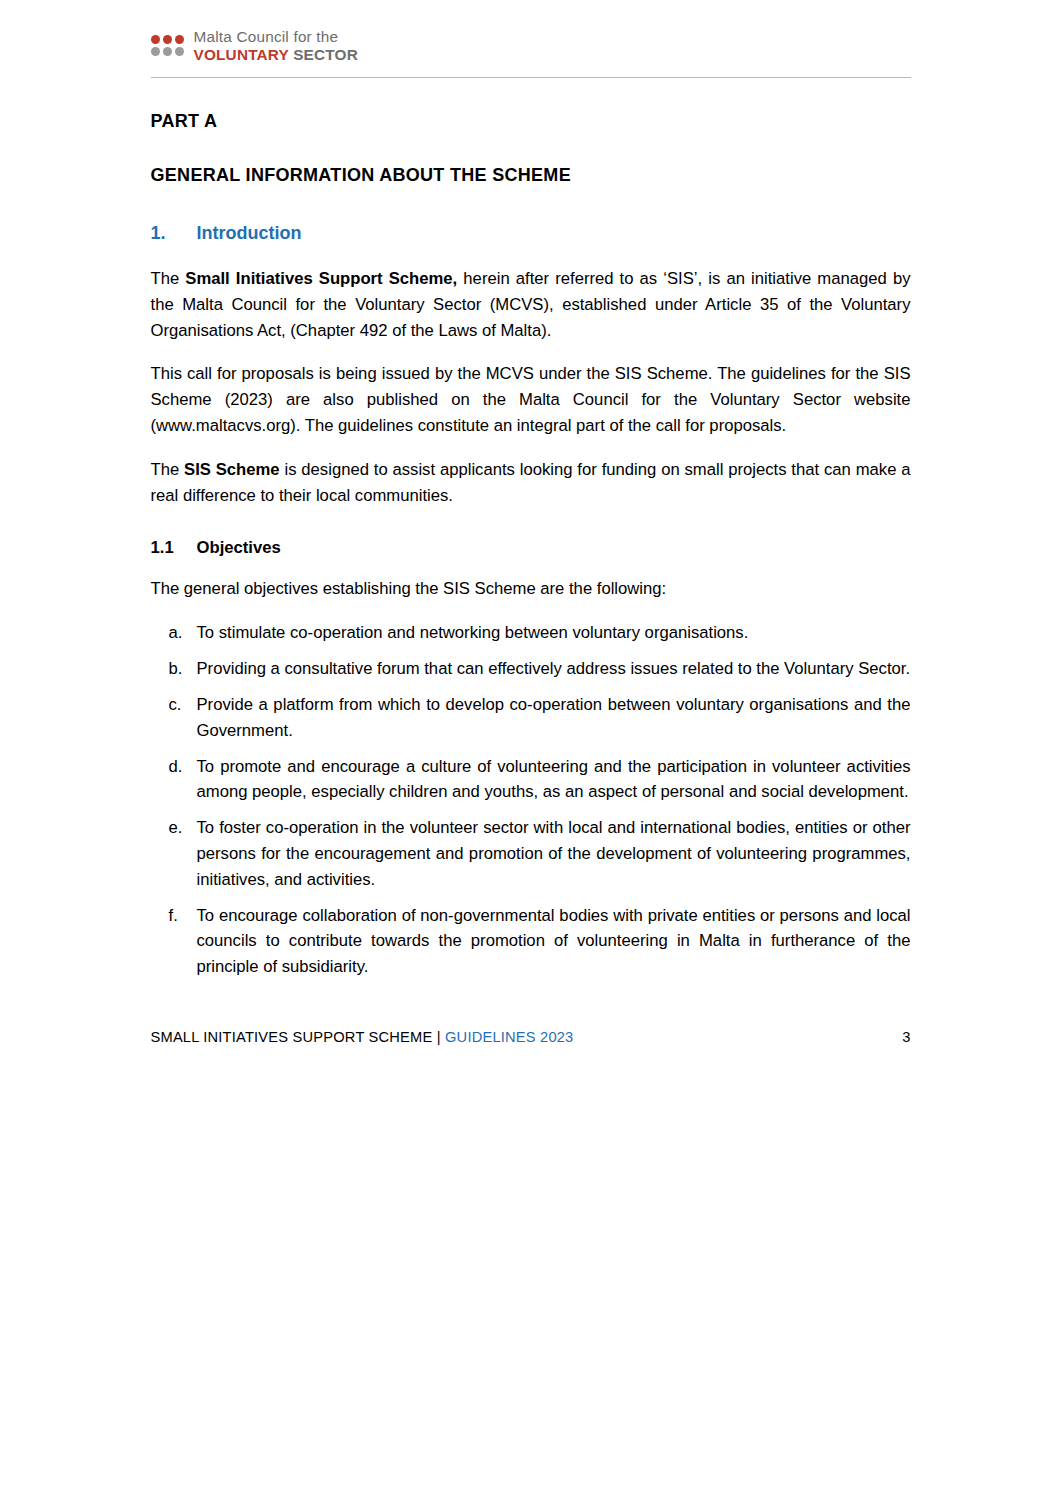Malta Council for the
VOLUNTARY SECTOR
PART A
GENERAL INFORMATION ABOUT THE SCHEME
1. Introduction
The Small Initiatives Support Scheme, herein after referred to as ‘SIS’, is an initiative managed by the Malta Council for the Voluntary Sector (MCVS), established under Article 35 of the Voluntary Organisations Act, (Chapter 492 of the Laws of Malta).
This call for proposals is being issued by the MCVS under the SIS Scheme. The guidelines for the SIS Scheme (2023) are also published on the Malta Council for the Voluntary Sector website (www.maltacvs.org). The guidelines constitute an integral part of the call for proposals.
The SIS Scheme is designed to assist applicants looking for funding on small projects that can make a real difference to their local communities.
1.1 Objectives
The general objectives establishing the SIS Scheme are the following:
To stimulate co-operation and networking between voluntary organisations.
Providing a consultative forum that can effectively address issues related to the Voluntary Sector.
Provide a platform from which to develop co-operation between voluntary organisations and the Government.
To promote and encourage a culture of volunteering and the participation in volunteer activities among people, especially children and youths, as an aspect of personal and social development.
To foster co-operation in the volunteer sector with local and international bodies, entities or other persons for the encouragement and promotion of the development of volunteering programmes, initiatives, and activities.
To encourage collaboration of non-governmental bodies with private entities or persons and local councils to contribute towards the promotion of volunteering in Malta in furtherance of the principle of subsidiarity.
SMALL INITIATIVES SUPPORT SCHEME | GUIDELINES 2023
3